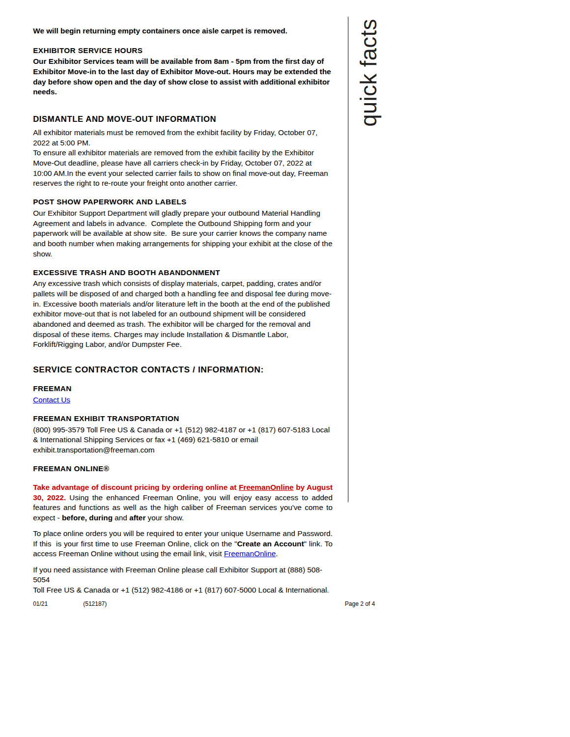quick facts
We will begin returning empty containers once aisle carpet is removed.
EXHIBITOR SERVICE HOURS
Our Exhibitor Services team will be available from 8am - 5pm from the first day of Exhibitor Move-in to the last day of Exhibitor Move-out. Hours may be extended the day before show open and the day of show close to assist with additional exhibitor needs.
DISMANTLE AND MOVE-OUT INFORMATION
All exhibitor materials must be removed from the exhibit facility by Friday, October 07, 2022 at 5:00 PM.
To ensure all exhibitor materials are removed from the exhibit facility by the Exhibitor Move-Out deadline, please have all carriers check-in by Friday, October 07, 2022 at 10:00 AM.In the event your selected carrier fails to show on final move-out day, Freeman reserves the right to re-route your freight onto another carrier.
POST SHOW PAPERWORK AND LABELS
Our Exhibitor Support Department will gladly prepare your outbound Material Handling Agreement and labels in advance. Complete the Outbound Shipping form and your paperwork will be available at show site. Be sure your carrier knows the company name and booth number when making arrangements for shipping your exhibit at the close of the show.
EXCESSIVE TRASH AND BOOTH ABANDONMENT
Any excessive trash which consists of display materials, carpet, padding, crates and/or pallets will be disposed of and charged both a handling fee and disposal fee during move-in. Excessive booth materials and/or literature left in the booth at the end of the published exhibitor move-out that is not labeled for an outbound shipment will be considered abandoned and deemed as trash. The exhibitor will be charged for the removal and disposal of these items. Charges may include Installation & Dismantle Labor, Forklift/Rigging Labor, and/or Dumpster Fee.
SERVICE CONTRACTOR CONTACTS / INFORMATION:
FREEMAN
Contact Us
FREEMAN EXHIBIT TRANSPORTATION
(800) 995-3579 Toll Free US & Canada or +1 (512) 982-4187 or +1 (817) 607-5183 Local & International Shipping Services or fax +1 (469) 621-5810 or email exhibit.transportation@freeman.com
FREEMAN ONLINE®
Take advantage of discount pricing by ordering online at FreemanOnline by August 30, 2022. Using the enhanced Freeman Online, you will enjoy easy access to added features and functions as well as the high caliber of Freeman services you've come to expect - before, during and after your show.
To place online orders you will be required to enter your unique Username and Password. If this is your first time to use Freeman Online, click on the "Create an Account" link. To access Freeman Online without using the email link, visit FreemanOnline.
If you need assistance with Freeman Online please call Exhibitor Support at (888) 508-5054
Toll Free US & Canada or +1 (512) 982-4186 or +1 (817) 607-5000 Local & International.
01/21 (512187) Page 2 of 4